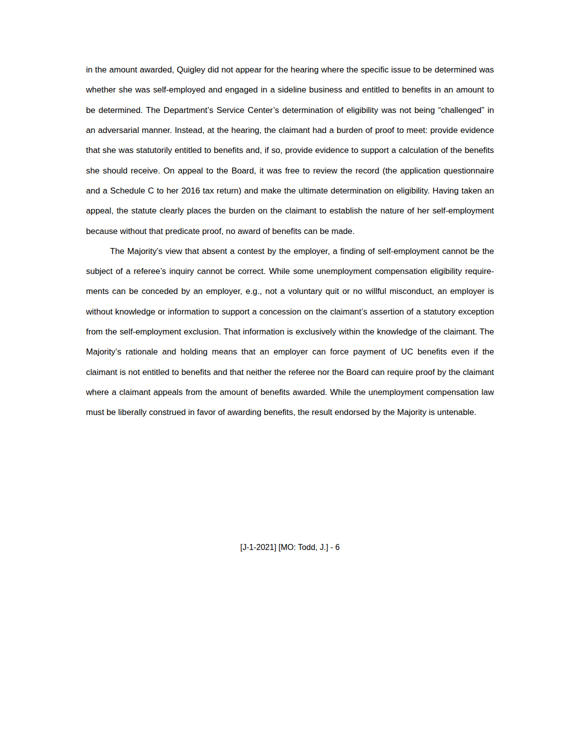in the amount awarded, Quigley did not appear for the hearing where the specific issue to be determined was whether she was self-employed and engaged in a sideline business and entitled to benefits in an amount to be determined. The Department’s Service Center’s determination of eligibility was not being “challenged” in an adversarial manner. Instead, at the hearing, the claimant had a burden of proof to meet: provide evidence that she was statutorily entitled to benefits and, if so, provide evidence to support a calculation of the benefits she should receive. On appeal to the Board, it was free to review the record (the application questionnaire and a Schedule C to her 2016 tax return) and make the ultimate determination on eligibility. Having taken an appeal, the statute clearly places the burden on the claimant to establish the nature of her self-employment because without that predicate proof, no award of benefits can be made.
The Majority’s view that absent a contest by the employer, a finding of self-employment cannot be the subject of a referee’s inquiry cannot be correct. While some unemployment compensation eligibility requirements can be conceded by an employer, e.g., not a voluntary quit or no willful misconduct, an employer is without knowledge or information to support a concession on the claimant’s assertion of a statutory exception from the self-employment exclusion. That information is exclusively within the knowledge of the claimant. The Majority’s rationale and holding means that an employer can force payment of UC benefits even if the claimant is not entitled to benefits and that neither the referee nor the Board can require proof by the claimant where a claimant appeals from the amount of benefits awarded. While the unemployment compensation law must be liberally construed in favor of awarding benefits, the result endorsed by the Majority is untenable.
[J-1-2021] [MO: Todd, J.] - 6